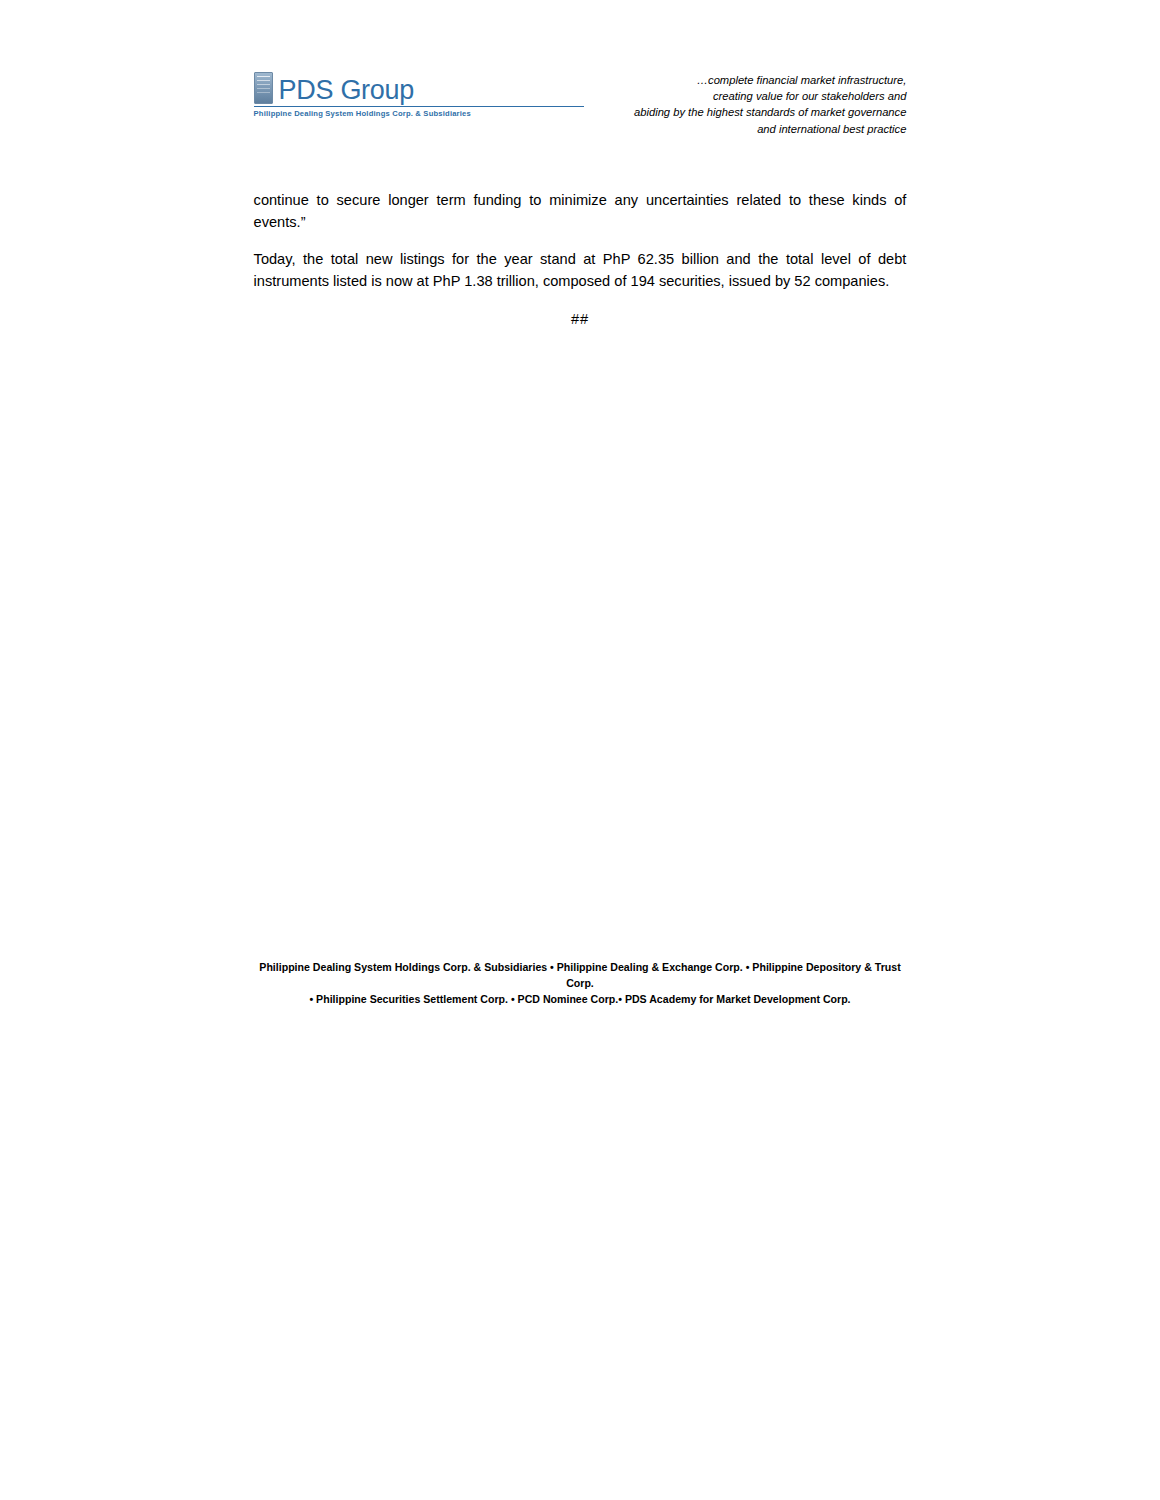PDS Group
Philippine Dealing System Holdings Corp. & Subsidiaries
…complete financial market infrastructure,
creating value for our stakeholders and
abiding by the highest standards of market governance
and international best practice
continue to secure longer term funding to minimize any uncertainties related to these kinds of events.”
Today, the total new listings for the year stand at PhP 62.35 billion and the total level of debt instruments listed is now at PhP 1.38 trillion, composed of 194 securities, issued by 52 companies.
##
Philippine Dealing System Holdings Corp. & Subsidiaries • Philippine Dealing & Exchange Corp. • Philippine Depository & Trust Corp.
• Philippine Securities Settlement Corp. • PCD Nominee Corp.• PDS Academy for Market Development Corp.